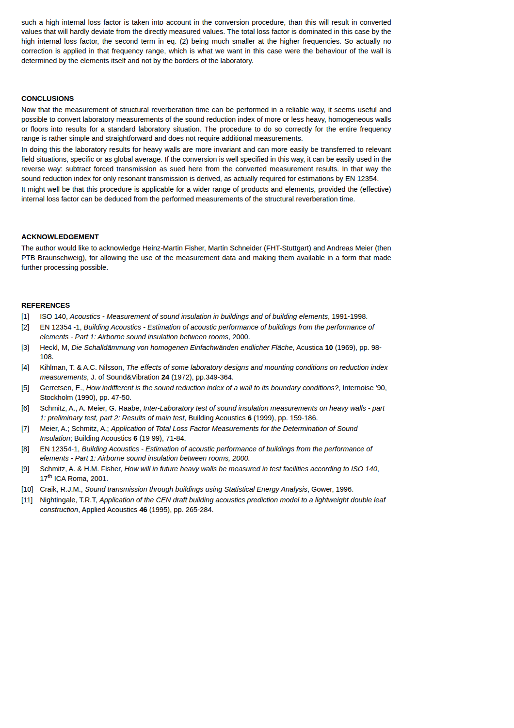such a high internal loss factor is taken into account in the conversion procedure, than this will result in converted values that will hardly deviate from the directly measured values. The total loss factor is dominated in this case by the high internal loss factor, the second term in eq. (2) being much smaller at the higher frequencies. So actually no correction is applied in that frequency range, which is what we want in this case were the behaviour of the wall is determined by the elements itself and not by the borders of the laboratory.
Conclusions
Now that the measurement of structural reverberation time can be performed in a reliable way, it seems useful and possible to convert laboratory measurements of the sound reduction index of more or less heavy, homogeneous walls or floors into results for a standard laboratory situation. The procedure to do so correctly for the entire frequency range is rather simple and straightforward and does not require additional measurements.
In doing this the laboratory results for heavy walls are more invariant and can more easily be transferred to relevant field situations, specific or as global average. If the conversion is well specified in this way, it can be easily used in the reverse way: subtract forced transmission as sued here from the converted measurement results. In that way the sound reduction index for only resonant transmission is derived, as actually required for estimations by EN 12354.
It might well be that this procedure is applicable for a wider range of products and elements, provided the (effective) internal loss factor can be deduced from the performed measurements of the structural reverberation time.
Acknowledgement
The author would like to acknowledge Heinz-Martin Fisher, Martin Schneider (FHT-Stuttgart) and Andreas Meier (then PTB Braunschweig), for allowing the use of the measurement data and making them available in a form that made further processing possible.
References
[1] ISO 140, Acoustics - Measurement of sound insulation in buildings and of building elements, 1991-1998.
[2] EN 12354 -1, Building Acoustics - Estimation of acoustic performance of buildings from the performance of elements - Part 1: Airborne sound insulation between rooms, 2000.
[3] Heckl, M, Die Schalldämmung von homogenen Einfachwänden endlicher Fläche, Acustica 10 (1969), pp. 98-108.
[4] Kihlman, T. & A.C. Nilsson, The effects of some laboratory designs and mounting conditions on reduction index measurements, J. of Sound&Vibration 24 (1972), pp.349-364.
[5] Gerretsen, E., How indifferent is the sound reduction index of a wall to its boundary conditions?, Internoise '90, Stockholm (1990), pp. 47-50.
[6] Schmitz, A., A. Meier, G. Raabe, Inter-Laboratory test of sound insulation measurements on heavy walls - part 1: preliminary test, part 2: Results of main test, Building Acoustics 6 (1999), pp. 159-186.
[7] Meier, A.; Schmitz, A.; Application of Total Loss Factor Measurements for the Determination of Sound Insulation; Building Acoustics 6 (19 99), 71-84.
[8] EN 12354-1, Building Acoustics - Estimation of acoustic performance of buildings from the performance of elements - Part 1: Airborne sound insulation between rooms, 2000.
[9] Schmitz, A. & H.M. Fisher, How will in future heavy walls be measured in test facilities according to ISO 140, 17th ICA Roma, 2001.
[10] Craik, R.J.M., Sound transmission through buildings using Statistical Energy Analysis, Gower, 1996.
[11] Nightingale, T.R.T, Application of the CEN draft building acoustics prediction model to a lightweight double leaf construction, Applied Acoustics 46 (1995), pp. 265-284.